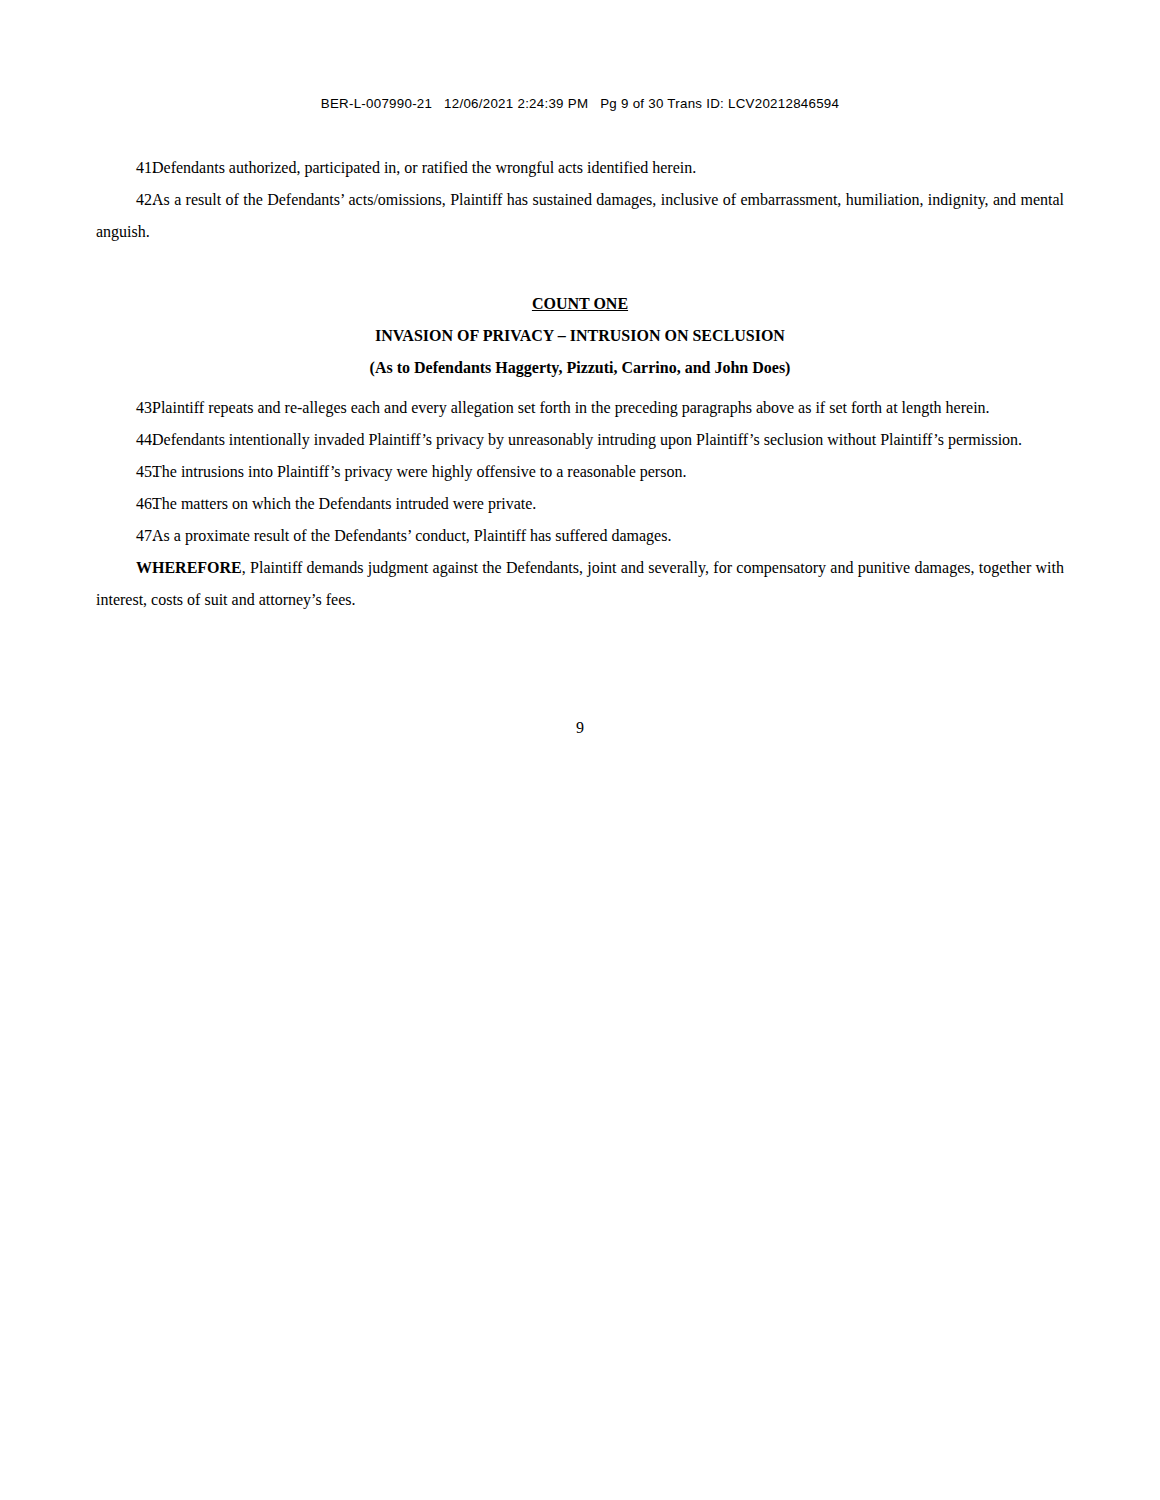BER-L-007990-21 12/06/2021 2:24:39 PM Pg 9 of 30 Trans ID: LCV20212846594
41. Defendants authorized, participated in, or ratified the wrongful acts identified herein.
42. As a result of the Defendants’ acts/omissions, Plaintiff has sustained damages, inclusive of embarrassment, humiliation, indignity, and mental anguish.
COUNT ONE
INVASION OF PRIVACY – INTRUSION ON SECLUSION
(As to Defendants Haggerty, Pizzuti, Carrino, and John Does)
43. Plaintiff repeats and re-alleges each and every allegation set forth in the preceding paragraphs above as if set forth at length herein.
44. Defendants intentionally invaded Plaintiff’s privacy by unreasonably intruding upon Plaintiff’s seclusion without Plaintiff’s permission.
45. The intrusions into Plaintiff’s privacy were highly offensive to a reasonable person.
46. The matters on which the Defendants intruded were private.
47. As a proximate result of the Defendants’ conduct, Plaintiff has suffered damages.
WHEREFORE, Plaintiff demands judgment against the Defendants, joint and severally, for compensatory and punitive damages, together with interest, costs of suit and attorney’s fees.
9